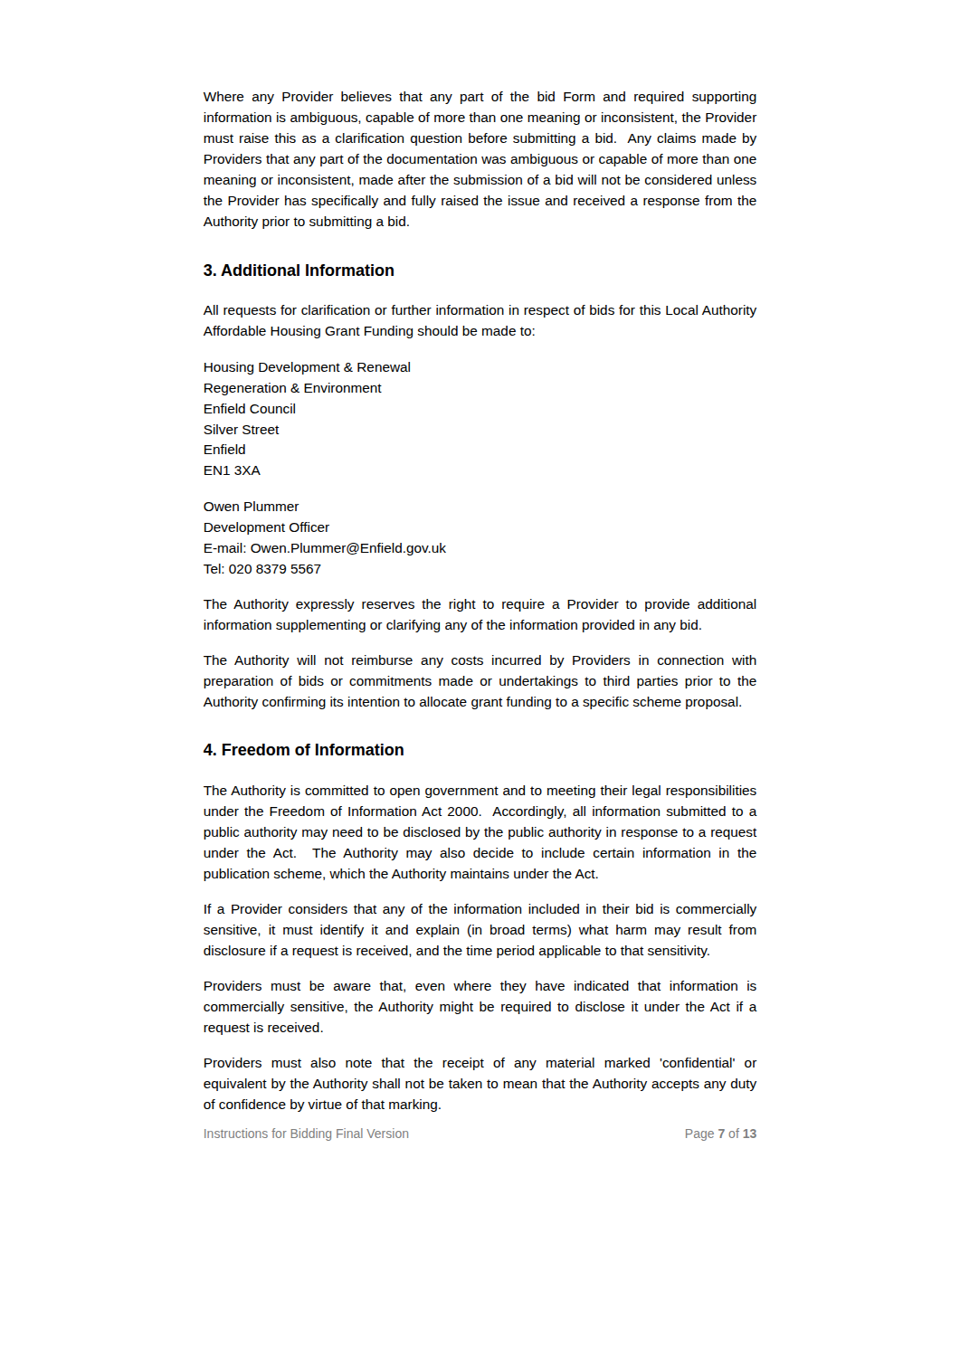Where any Provider believes that any part of the bid Form and required supporting information is ambiguous, capable of more than one meaning or inconsistent, the Provider must raise this as a clarification question before submitting a bid. Any claims made by Providers that any part of the documentation was ambiguous or capable of more than one meaning or inconsistent, made after the submission of a bid will not be considered unless the Provider has specifically and fully raised the issue and received a response from the Authority prior to submitting a bid.
3. Additional Information
All requests for clarification or further information in respect of bids for this Local Authority Affordable Housing Grant Funding should be made to:
Housing Development & Renewal
Regeneration & Environment
Enfield Council
Silver Street
Enfield
EN1 3XA
Owen Plummer
Development Officer
E-mail: Owen.Plummer@Enfield.gov.uk
Tel: 020 8379 5567
The Authority expressly reserves the right to require a Provider to provide additional information supplementing or clarifying any of the information provided in any bid.
The Authority will not reimburse any costs incurred by Providers in connection with preparation of bids or commitments made or undertakings to third parties prior to the Authority confirming its intention to allocate grant funding to a specific scheme proposal.
4. Freedom of Information
The Authority is committed to open government and to meeting their legal responsibilities under the Freedom of Information Act 2000. Accordingly, all information submitted to a public authority may need to be disclosed by the public authority in response to a request under the Act. The Authority may also decide to include certain information in the publication scheme, which the Authority maintains under the Act.
If a Provider considers that any of the information included in their bid is commercially sensitive, it must identify it and explain (in broad terms) what harm may result from disclosure if a request is received, and the time period applicable to that sensitivity.
Providers must be aware that, even where they have indicated that information is commercially sensitive, the Authority might be required to disclose it under the Act if a request is received.
Providers must also note that the receipt of any material marked 'confidential' or equivalent by the Authority shall not be taken to mean that the Authority accepts any duty of confidence by virtue of that marking.
Instructions for Bidding Final Version Page 7 of 13